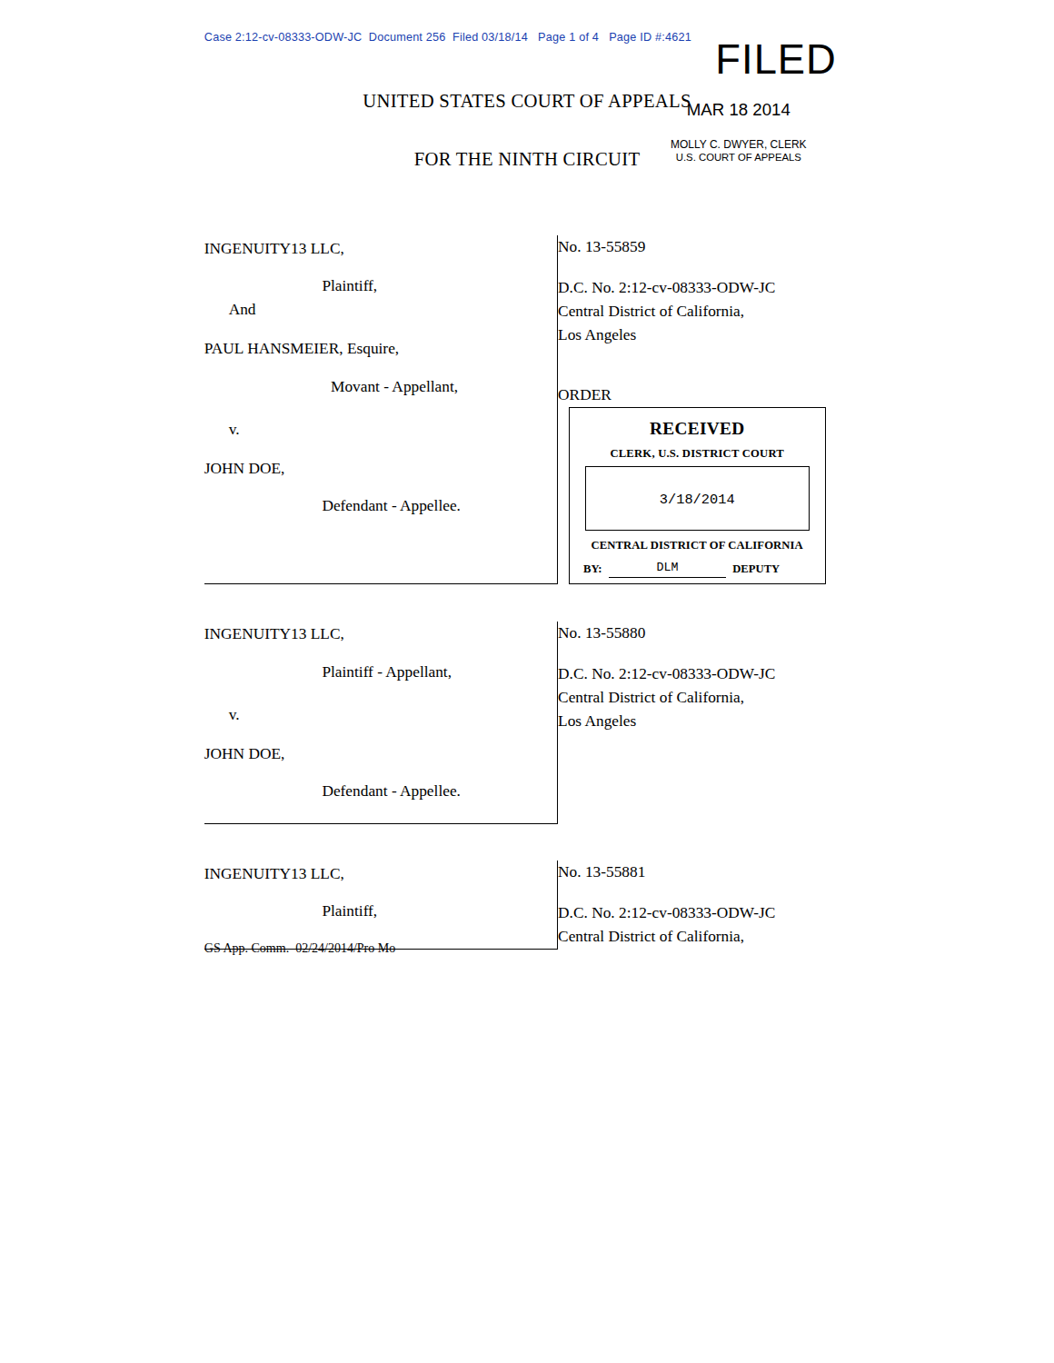Case 2:12-cv-08333-ODW-JC Document 256 Filed 03/18/14 Page 1 of 4 Page ID #:4621
FILED
MAR 18 2014
MOLLY C. DWYER, CLERK
U.S. COURT OF APPEALS
UNITED STATES COURT OF APPEALS
FOR THE NINTH CIRCUIT
| INGENUITY13 LLC, Plaintiff, And PAUL HANSMEIER, Esquire, Movant - Appellant, v. JOHN DOE, Defendant - Appellee. | No. 13-55859 D.C. No. 2:12-cv-08333-ODW-JC Central District of California, Los Angeles ORDER RECEIVED CLERK, U.S. DISTRICT COURT 3/18/2014 CENTRAL DISTRICT OF CALIFORNIA BY: DLM DEPUTY |
| INGENUITY13 LLC, Plaintiff - Appellant, v. JOHN DOE, Defendant - Appellee. | No. 13-55880 D.C. No. 2:12-cv-08333-ODW-JC Central District of California, Los Angeles |
| INGENUITY13 LLC, Plaintiff, | No. 13-55881 D.C. No. 2:12-cv-08333-ODW-JC Central District of California, |
GS App. Comm. 02/24/2014/Pro Mo